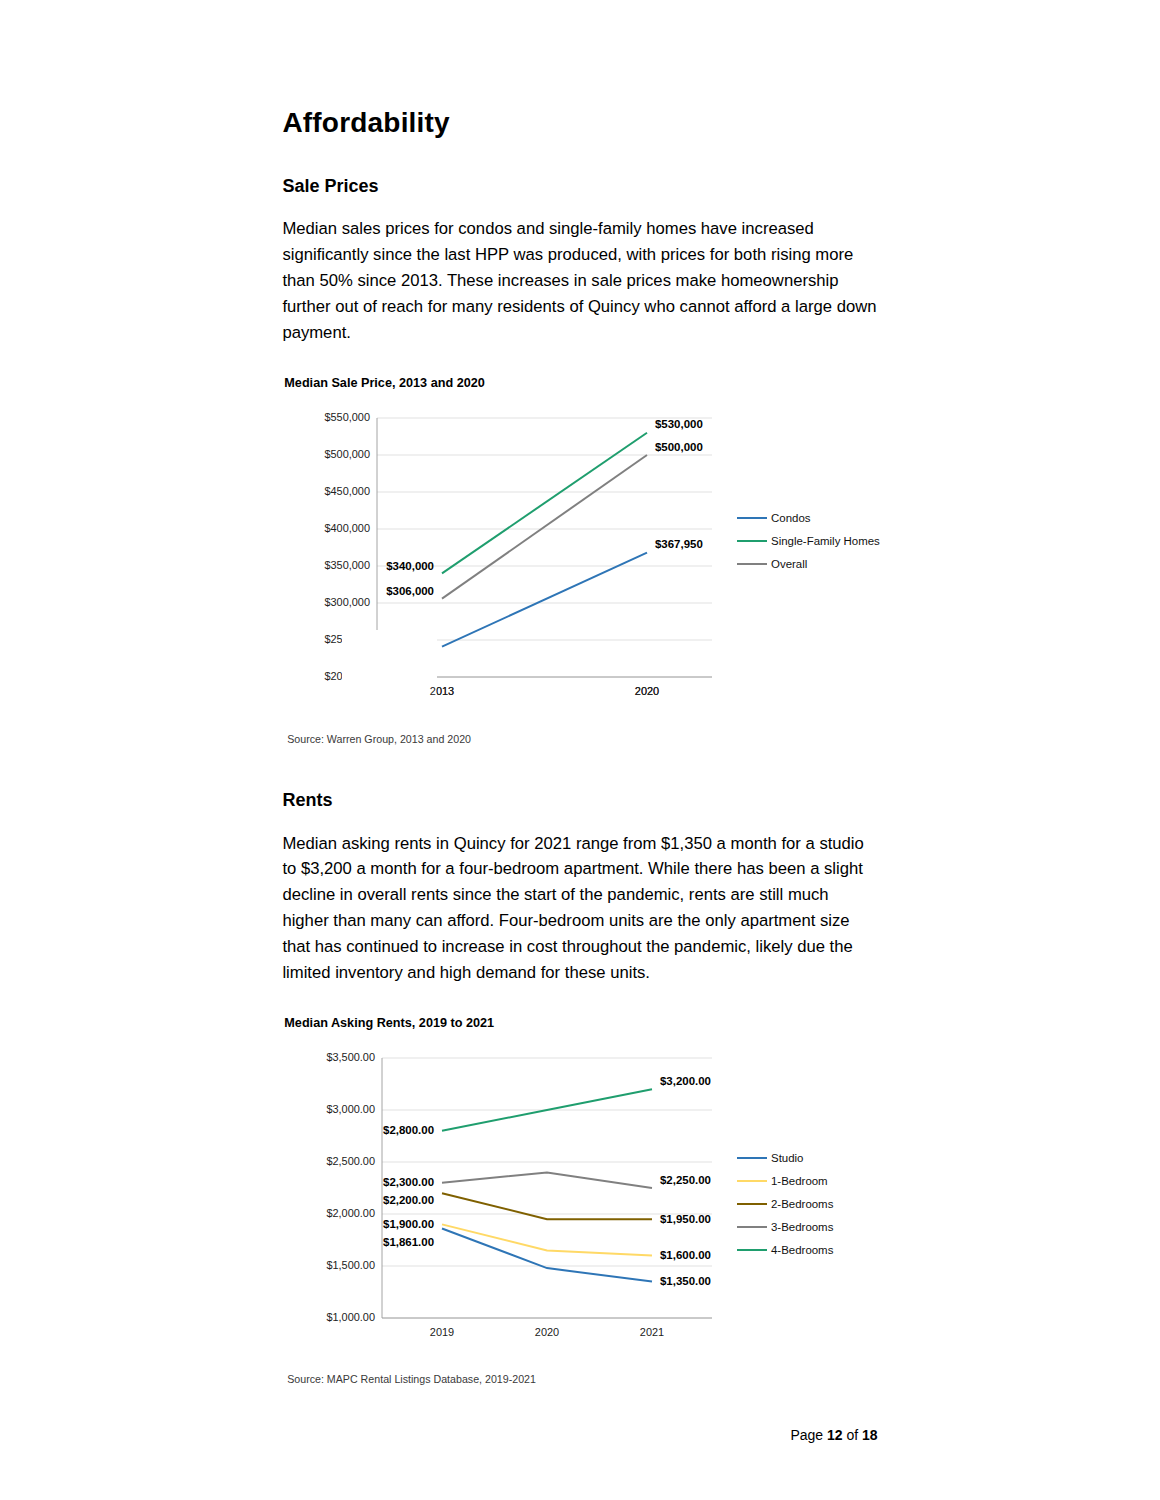Affordability
Sale Prices
Median sales prices for condos and single-family homes have increased significantly since the last HPP was produced, with prices for both rising more than 50% since 2013. These increases in sale prices make homeownership further out of reach for many residents of Quincy who cannot afford a large down payment.
Median Sale Price, 2013 and 2020
$550,000 $500,000 $450,000 $400,000 $350,000 $300,000 $250,000 $200,000 2013 2020 $340,000 $306,000 $241,000 $530,000 $500,000 $367,950 $340,000 $306,000 $241,000 2013 2020 Condos Single-Family Homes Overall
Source: Warren Group, 2013 and 2020
Rents
Median asking rents in Quincy for 2021 range from $1,350 a month for a studio to $3,200 a month for a four-bedroom apartment. While there has been a slight decline in overall rents since the start of the pandemic, rents are still much higher than many can afford. Four-bedroom units are the only apartment size that has continued to increase in cost throughout the pandemic, likely due the limited inventory and high demand for these units.
Median Asking Rents, 2019 to 2021
$3,500.00 $3,000.00 $2,500.00 $2,000.00 $1,500.00 $1,000.00 2019 2020 2021 $2,800.00 $2,300.00 $2,200.00 $1,900.00 $1,861.00 $3,200.00 $2,250.00 $1,950.00 $1,600.00 $1,350.00 Studio 1-Bedroom 2-Bedrooms 3-Bedrooms 4-Bedrooms
Source: MAPC Rental Listings Database, 2019-2021
Page 12 of 18